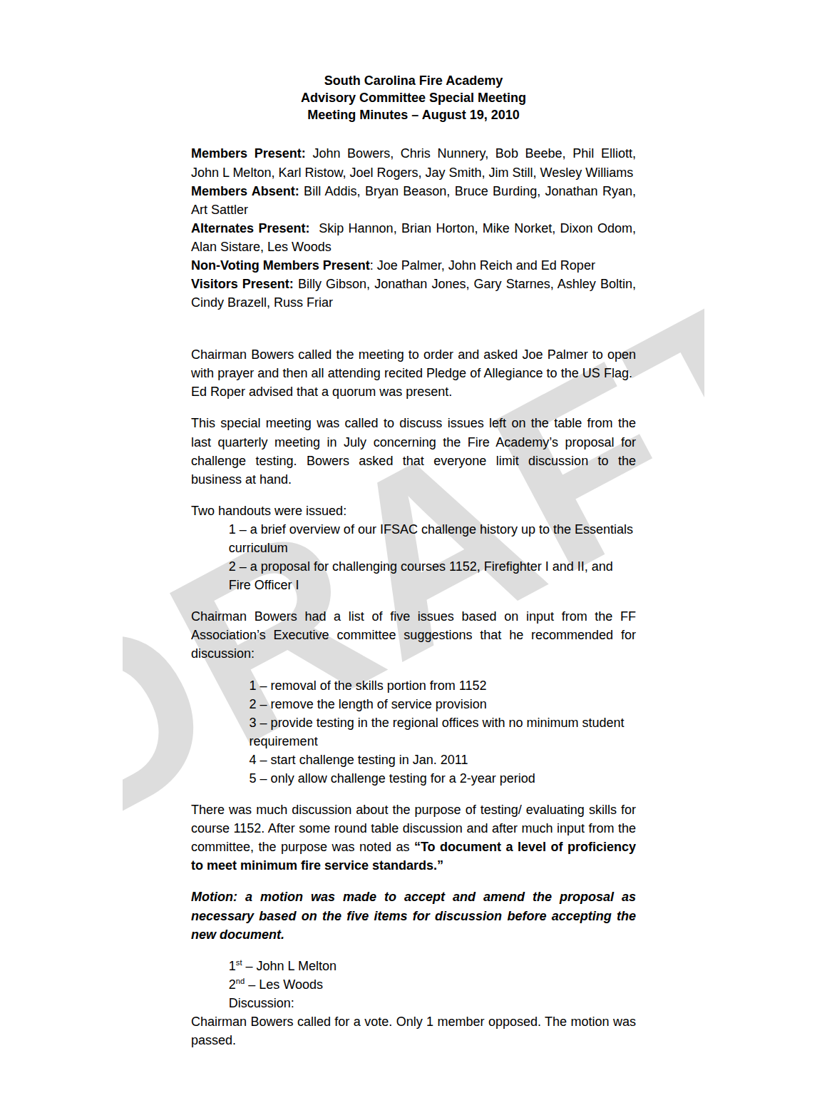DRAFT
South Carolina Fire Academy Advisory Committee Special Meeting Meeting Minutes – August 19, 2010
Members Present: John Bowers, Chris Nunnery, Bob Beebe, Phil Elliott, John L Melton, Karl Ristow, Joel Rogers, Jay Smith, Jim Still, Wesley Williams
Members Absent: Bill Addis, Bryan Beason, Bruce Burding, Jonathan Ryan, Art Sattler
Alternates Present: Skip Hannon, Brian Horton, Mike Norket, Dixon Odom, Alan Sistare, Les Woods
Non-Voting Members Present: Joe Palmer, John Reich and Ed Roper
Visitors Present: Billy Gibson, Jonathan Jones, Gary Starnes, Ashley Boltin, Cindy Brazell, Russ Friar
Chairman Bowers called the meeting to order and asked Joe Palmer to open with prayer and then all attending recited Pledge of Allegiance to the US Flag. Ed Roper advised that a quorum was present.
This special meeting was called to discuss issues left on the table from the last quarterly meeting in July concerning the Fire Academy’s proposal for challenge testing. Bowers asked that everyone limit discussion to the business at hand.
Two handouts were issued:
1 – a brief overview of our IFSAC challenge history up to the Essentials curriculum
2 – a proposal for challenging courses 1152, Firefighter I and II, and Fire Officer I
Chairman Bowers had a list of five issues based on input from the FF Association’s Executive committee suggestions that he recommended for discussion:
1 – removal of the skills portion from 1152
2 – remove the length of service provision
3 – provide testing in the regional offices with no minimum student requirement
4 – start challenge testing in Jan. 2011
5 – only allow challenge testing for a 2-year period
There was much discussion about the purpose of testing/ evaluating skills for course 1152. After some round table discussion and after much input from the committee, the purpose was noted as “To document a level of proficiency to meet minimum fire service standards.”
Motion: a motion was made to accept and amend the proposal as necessary based on the five items for discussion before accepting the new document.
1st – John L Melton
2nd – Les Woods
Discussion:
Chairman Bowers called for a vote. Only 1 member opposed. The motion was passed.